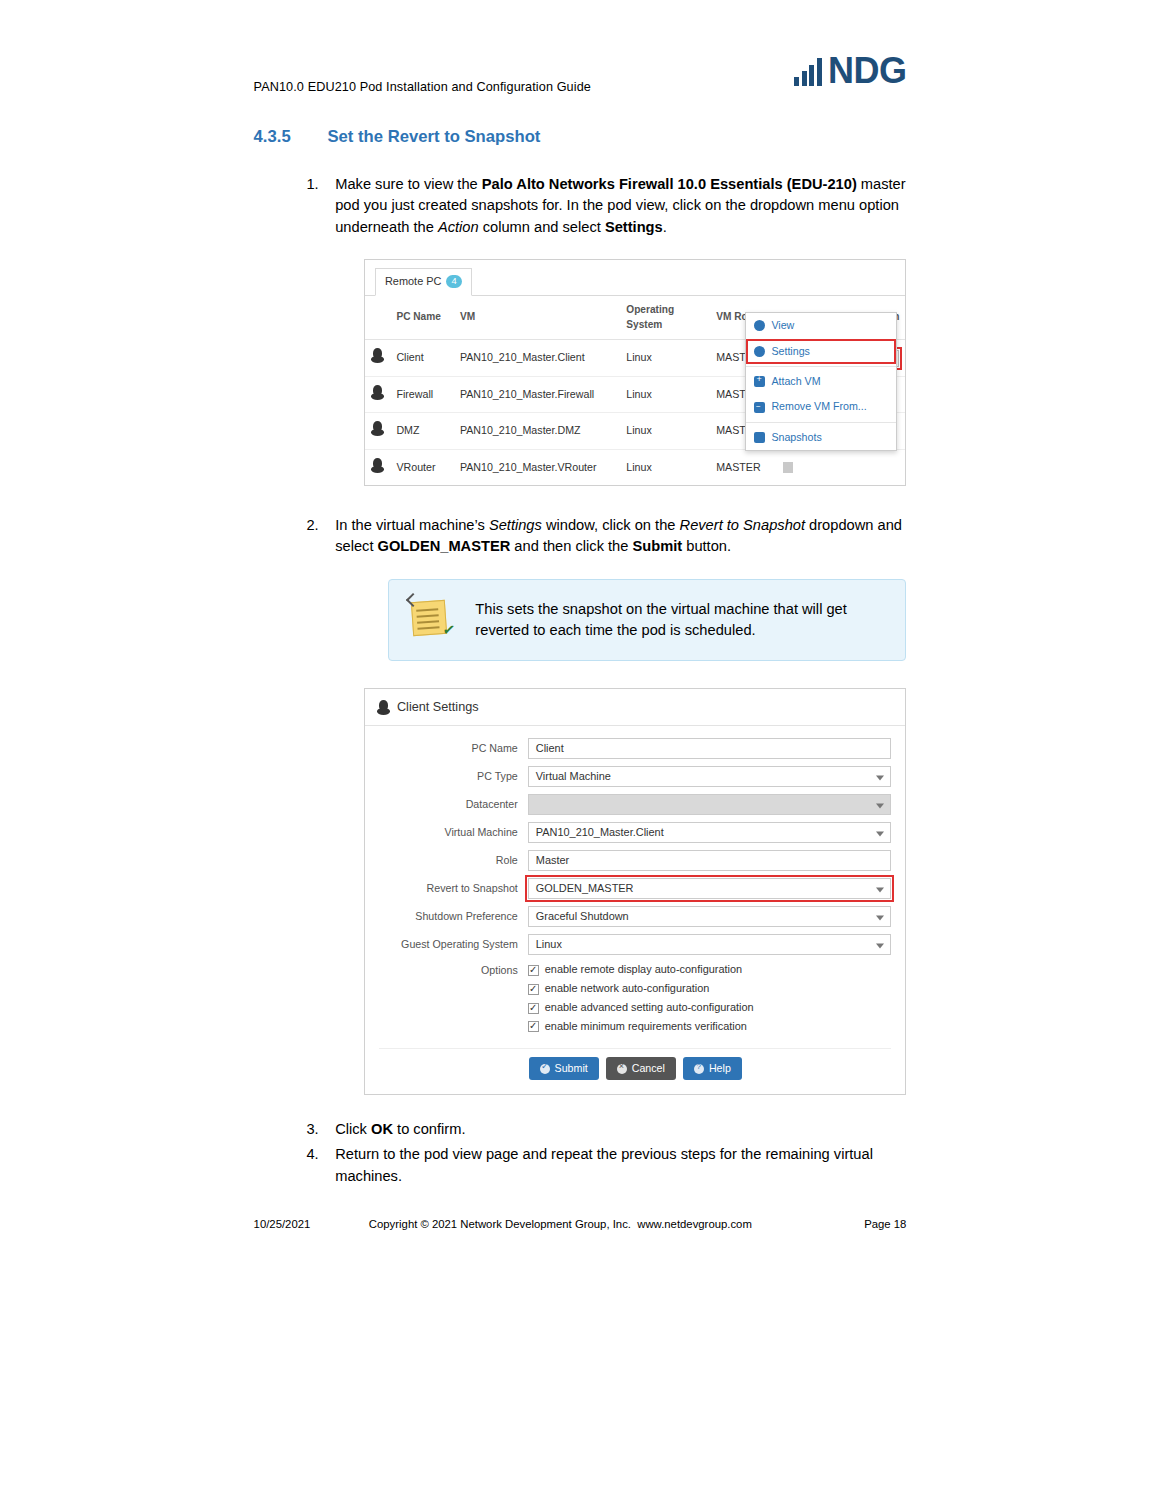PAN10.0 EDU210 Pod Installation and Configuration Guide
NDG
4.3.5 Set the Revert to Snapshot
Make sure to view the Palo Alto Networks Firewall 10.0 Essentials (EDU-210) master pod you just created snapshots for. In the pod view, click on the dropdown menu option underneath the Action column and select Settings.
Remote PC 4
| | PC Name | VM | Operating System | VM Role | Runtime Host | Action |
| --- | --- | --- | --- | --- | --- | --- |
| | Client | PAN10_210_Master.Client | Linux | MASTER | | |
| | Firewall | PAN10_210_Master.Firewall | Linux | MASTER | | |
| | DMZ | PAN10_210_Master.DMZ | Linux | MASTER | | |
| | VRouter | PAN10_210_Master.VRouter | Linux | MASTER | | |
View
Settings
Attach VM
Remove VM From...
Snapshots
In the virtual machine’s Settings window, click on the Revert to Snapshot dropdown and select GOLDEN_MASTER and then click the Submit button.
✓
This sets the snapshot on the virtual machine that will get reverted to each time the pod is scheduled.
Client Settings
PC Name
Client
PC Type
Virtual Machine
Datacenter
Virtual Machine
PAN10_210_Master.Client
Role
Master
Revert to Snapshot
GOLDEN_MASTER
Shutdown Preference
Graceful Shutdown
Guest Operating System
Linux
Options
enable remote display auto-configuration
enable network auto-configuration
enable advanced setting auto-configuration
enable minimum requirements verification
Submit Cancel Help
Click OK to confirm.
Return to the pod view page and repeat the previous steps for the remaining virtual machines.
10/25/2021
Copyright © 2021 Network Development Group, Inc. www.netdevgroup.com
Page 18